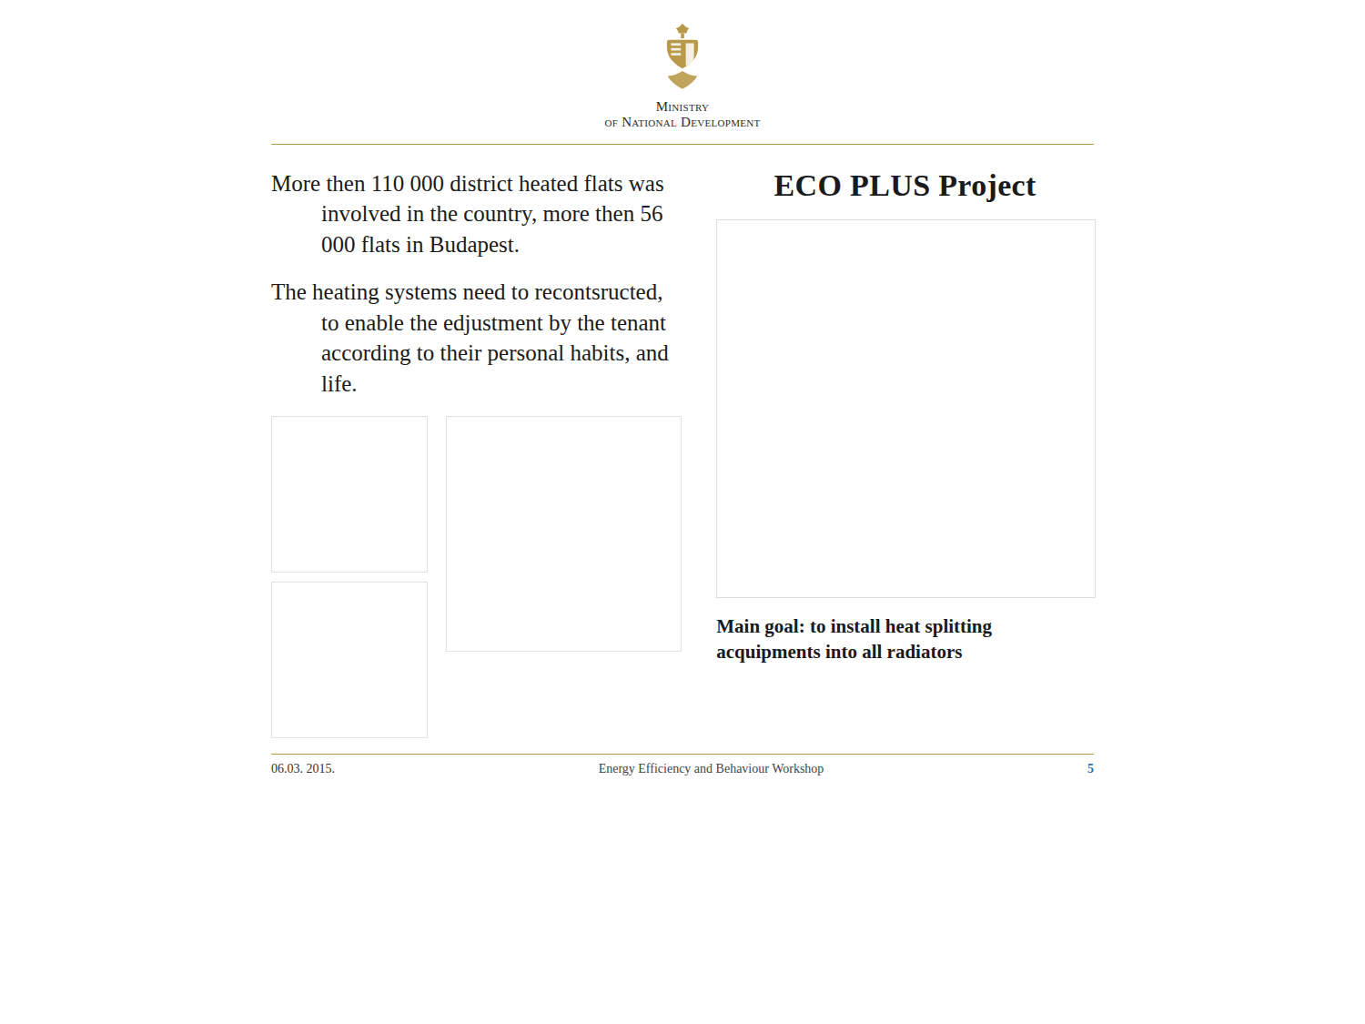Ministry of National Development
More then 110 000 district heated flats was involved in the country, more then 56 000 flats in Budapest.
The heating systems need to recontsructed, to enable the edjustment by the tenant according to their personal habits, and life.
ECO PLUS Project
Main goal: to install heat splitting acquipments into all radiators
06.03. 2015.
Energy Efficiency and Behaviour Workshop
5